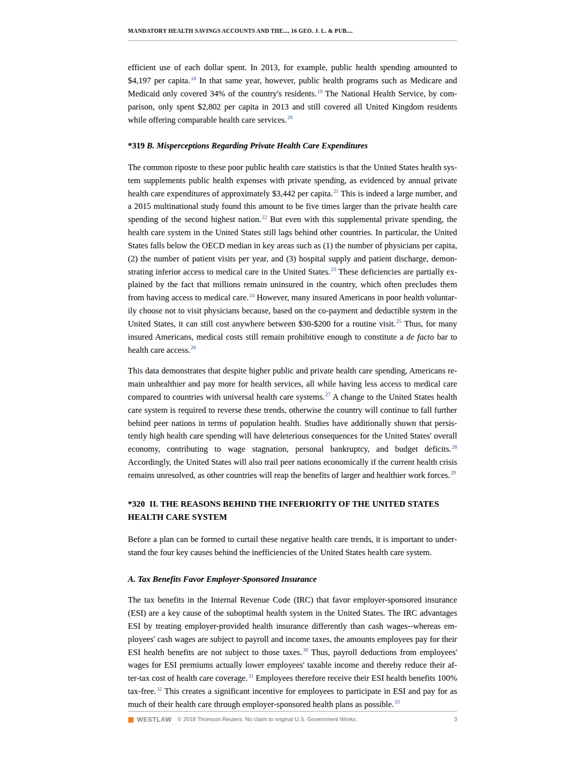Mandatory Health Savings Accounts and the..., 16 Geo. J. L. & Pub....
efficient use of each dollar spent. In 2013, for example, public health spending amounted to $4,197 per capita.18 In that same year, however, public health programs such as Medicare and Medicaid only covered 34% of the country's residents.19 The National Health Service, by comparison, only spent $2,802 per capita in 2013 and still covered all United Kingdom residents while offering comparable health care services.20
*319 B. Misperceptions Regarding Private Health Care Expenditures
The common riposte to these poor public health care statistics is that the United States health system supplements public health expenses with private spending, as evidenced by annual private health care expenditures of approximately $3,442 per capita.21 This is indeed a large number, and a 2015 multinational study found this amount to be five times larger than the private health care spending of the second highest nation.22 But even with this supplemental private spending, the health care system in the United States still lags behind other countries. In particular, the United States falls below the OECD median in key areas such as (1) the number of physicians per capita, (2) the number of patient visits per year, and (3) hospital supply and patient discharge, demonstrating inferior access to medical care in the United States.23 These deficiencies are partially explained by the fact that millions remain uninsured in the country, which often precludes them from having access to medical care.24 However, many insured Americans in poor health voluntarily choose not to visit physicians because, based on the co-payment and deductible system in the United States, it can still cost anywhere between $30-$200 for a routine visit.25 Thus, for many insured Americans, medical costs still remain prohibitive enough to constitute a de facto bar to health care access.26
This data demonstrates that despite higher public and private health care spending, Americans remain unhealthier and pay more for health services, all while having less access to medical care compared to countries with universal health care systems.27 A change to the United States health care system is required to reverse these trends, otherwise the country will continue to fall further behind peer nations in terms of population health. Studies have additionally shown that persistently high health care spending will have deleterious consequences for the United States' overall economy, contributing to wage stagnation, personal bankruptcy, and budget deficits.28 Accordingly, the United States will also trail peer nations economically if the current health crisis remains unresolved, as other countries will reap the benefits of larger and healthier work forces.29
*320 II. THE REASONS BEHIND THE INFERIORITY OF THE UNITED STATES HEALTH CARE SYSTEM
Before a plan can be formed to curtail these negative health care trends, it is important to understand the four key causes behind the inefficiencies of the United States health care system.
A. Tax Benefits Favor Employer-Sponsored Insurance
The tax benefits in the Internal Revenue Code (IRC) that favor employer-sponsored insurance (ESI) are a key cause of the suboptimal health system in the United States. The IRC advantages ESI by treating employer-provided health insurance differently than cash wages--whereas employees' cash wages are subject to payroll and income taxes, the amounts employees pay for their ESI health benefits are not subject to those taxes.30 Thus, payroll deductions from employees' wages for ESI premiums actually lower employees' taxable income and thereby reduce their after-tax cost of health care coverage.31 Employees therefore receive their ESI health benefits 100% tax-free.32 This creates a significant incentive for employees to participate in ESI and pay for as much of their health care through employer-sponsored health plans as possible.33
WESTLAW © 2018 Thomson Reuters. No claim to original U.S. Government Works. 3